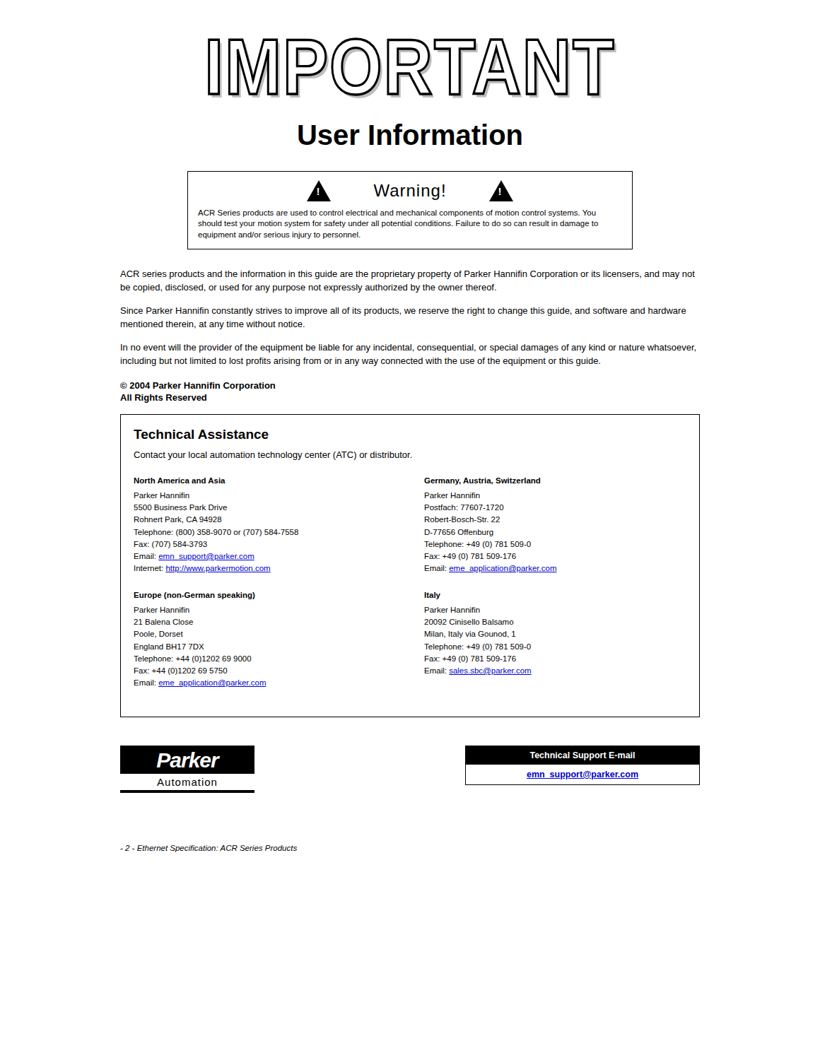IMPORTANT
User Information
Warning!
ACR Series products are used to control electrical and mechanical components of motion control systems. You should test your motion system for safety under all potential conditions. Failure to do so can result in damage to equipment and/or serious injury to personnel.
ACR series products and the information in this guide are the proprietary property of Parker Hannifin Corporation or its licensers, and may not be copied, disclosed, or used for any purpose not expressly authorized by the owner thereof.
Since Parker Hannifin constantly strives to improve all of its products, we reserve the right to change this guide, and software and hardware mentioned therein, at any time without notice.
In no event will the provider of the equipment be liable for any incidental, consequential, or special damages of any kind or nature whatsoever, including but not limited to lost profits arising from or in any way connected with the use of the equipment or this guide.
© 2004 Parker Hannifin Corporation
All Rights Reserved
Technical Assistance
Contact your local automation technology center (ATC) or distributor.
North America and Asia Parker Hannifin
5500 Business Park Drive
Rohnert Park, CA 94928
Telephone: (800) 358-9070 or (707) 584-7558
Fax: (707) 584-3793
Email: emn_support@parker.com
Internet: http://www.parkermotion.com
Europe (non-German speaking) Parker Hannifin
21 Balena Close
Poole, Dorset
England BH17 7DX
Telephone: +44 (0)1202 69 9000
Fax: +44 (0)1202 69 5750
Email: eme_application@parker.com
Germany, Austria, Switzerland Parker Hannifin
Postfach: 77607-1720
Robert-Bosch-Str. 22
D-77656 Offenburg
Telephone: +49 (0) 781 509-0
Fax: +49 (0) 781 509-176
Email: eme_application@parker.com
Italy Parker Hannifin
20092 Cinisello Balsamo
Milan, Italy via Gounod, 1
Telephone: +49 (0) 781 509-0
Fax: +49 (0) 781 509-176
Email: sales.sbc@parker.com
Parker
Automation
Technical Support E-mail
emn_support@parker.com
- 2 - Ethernet Specification: ACR Series Products